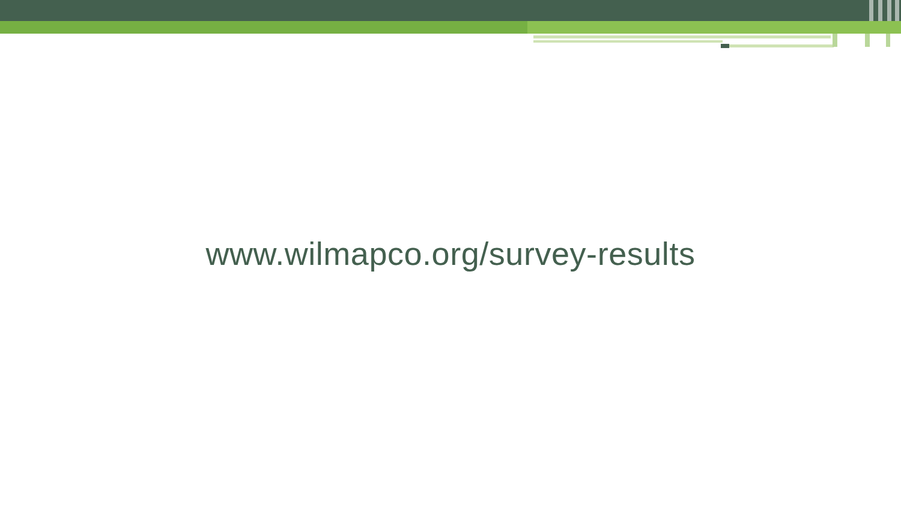www.wilmapco.org/survey-results